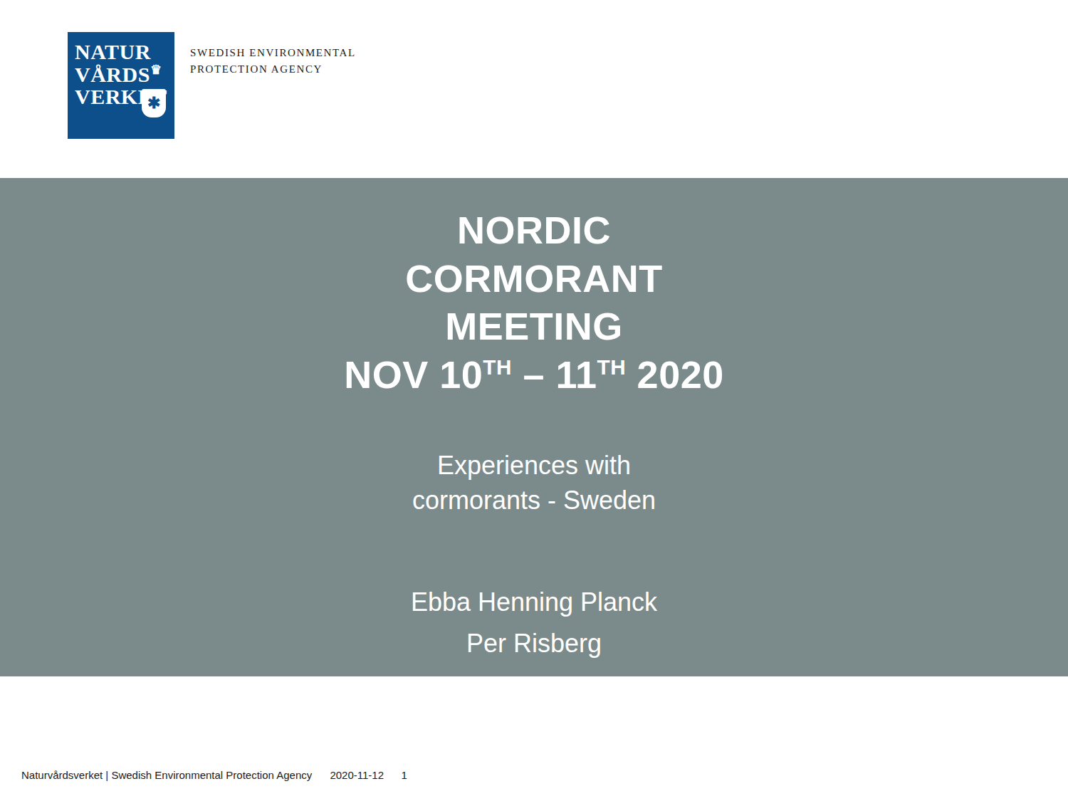NATUR
VÅRDS♛
VERKET
✱
SWEDISH ENVIRONMENTAL
PROTECTION AGENCY
NORDIC
CORMORANT
MEETING
NOV 10TH – 11TH 2020
Experiences with
cormorants - Sweden
Ebba Henning Planck
Per Risberg
Naturvårdsverket | Swedish Environmental Protection Agency 2020-11-12 1